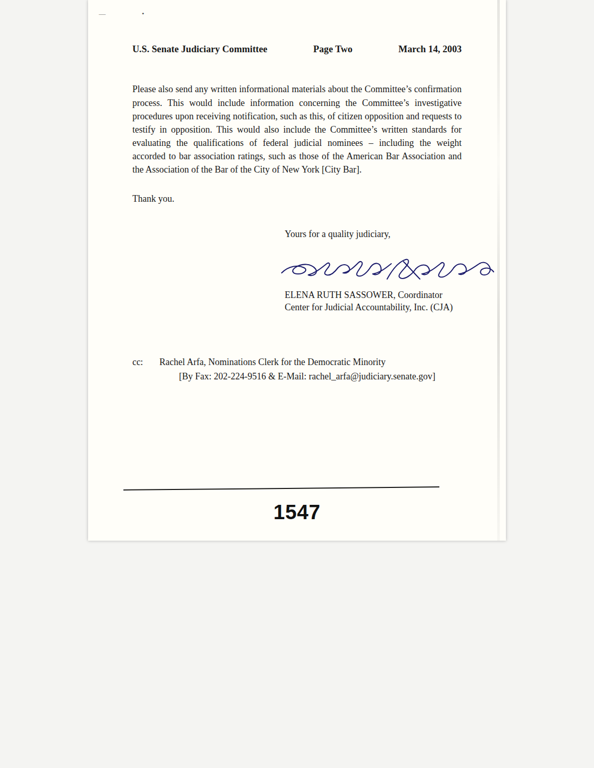— •
U.S. Senate Judiciary Committee Page Two March 14, 2003
Please also send any written informational materials about the Committee’s confirmation process. This would include information concerning the Committee’s investigative procedures upon receiving notification, such as this, of citizen opposition and requests to testify in opposition. This would also include the Committee’s written standards for evaluating the qualifications of federal judicial nominees – including the weight accorded to bar association ratings, such as those of the American Bar Association and the Association of the Bar of the City of New York [City Bar].
Thank you.
Yours for a quality judiciary,
ELENA RUTH SASSOWER, Coordinator
Center for Judicial Accountability, Inc. (CJA)
cc: Rachel Arfa, Nominations Clerk for the Democratic Minority
[By Fax: 202-224-9516 & E-Mail: rachel_arfa@judiciary.senate.gov]
1547